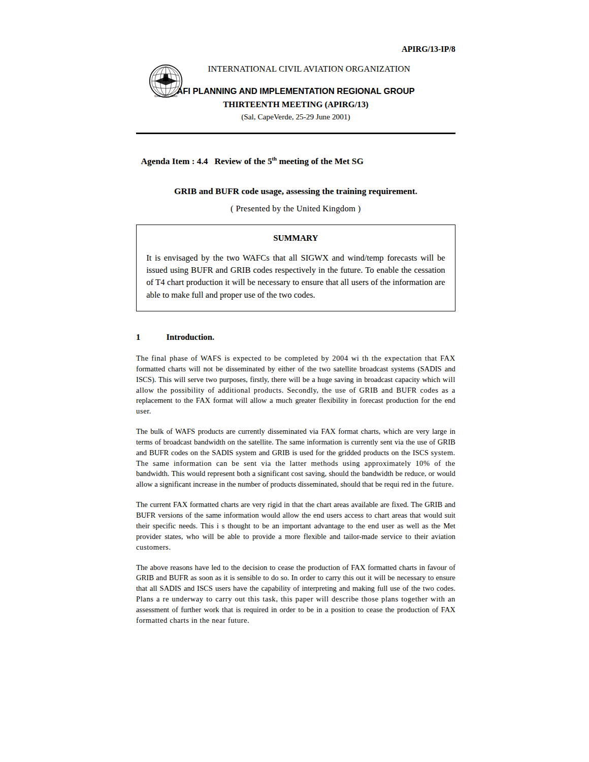APIRG/13-IP/8
ICAO · OACI · ИКАО
INTERNATIONAL CIVIL AVIATION ORGANIZATION
AFI PLANNING AND IMPLEMENTATION REGIONAL GROUP
THIRTEENTH MEETING (APIRG/13)
(Sal, CapeVerde, 25-29 June 2001)
Agenda Item : 4.4 Review of the 5th meeting of the Met SG
GRIB and BUFR code usage, assessing the training requirement.
( Presented by the United Kingdom )
SUMMARY
It is envisaged by the two WAFCs that all SIGWX and wind/temp forecasts will be issued using BUFR and GRIB codes respectively in the future. To enable the cessation of T4 chart production it will be necessary to ensure that all users of the information are able to make full and proper use of the two codes.
1 Introduction.
The final phase of WAFS is expected to be completed by 2004 wi th the expectation that FAX formatted charts will not be disseminated by either of the two satellite broadcast systems (SADIS and ISCS). This will serve two purposes, firstly, there will be a huge saving in broadcast capacity which will allow the possibility of additional products. Secondly, the use of GRIB and BUFR codes as a replacement to the FAX format will allow a much greater flexibility in forecast production for the end user.
The bulk of WAFS products are currently disseminated via FAX format charts, which are very large in terms of broadcast bandwidth on the satellite. The same information is currently sent via the use of GRIB and BUFR codes on the SADIS system and GRIB is used for the gridded products on the ISCS system. The same information can be sent via the latter methods using approximately 10% of the bandwidth. This would represent both a significant cost saving, should the bandwidth be reduce, or would allow a significant increase in the number of products disseminated, should that be requi red in the future.
The current FAX formatted charts are very rigid in that the chart areas available are fixed. The GRIB and BUFR versions of the same information would allow the end users access to chart areas that would suit their specific needs. This i s thought to be an important advantage to the end user as well as the Met provider states, who will be able to provide a more flexible and tailor-made service to their aviation customers.
The above reasons have led to the decision to cease the production of FAX formatted charts in favour of GRIB and BUFR as soon as it is sensible to do so. In order to carry this out it will be necessary to ensure that all SADIS and ISCS users have the capability of interpreting and making full use of the two codes. Plans a re underway to carry out this task, this paper will describe those plans together with an assessment of further work that is required in order to be in a position to cease the production of FAX formatted charts in the near future.